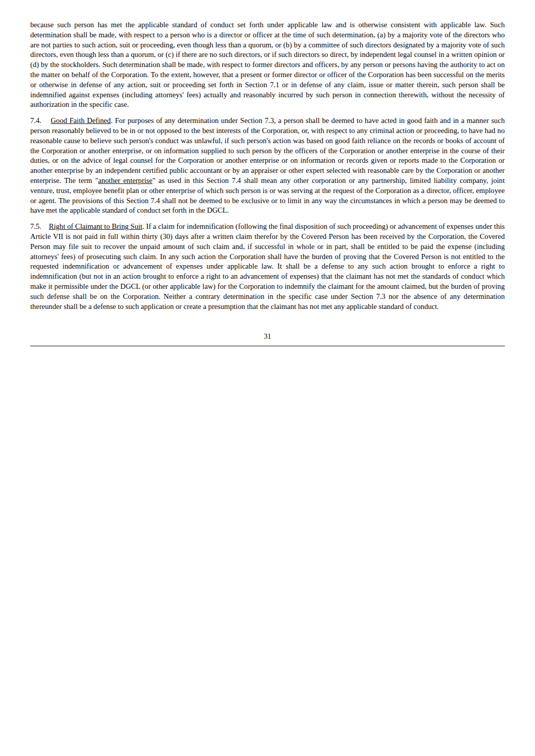because such person has met the applicable standard of conduct set forth under applicable law and is otherwise consistent with applicable law. Such determination shall be made, with respect to a person who is a director or officer at the time of such determination, (a) by a majority vote of the directors who are not parties to such action, suit or proceeding, even though less than a quorum, or (b) by a committee of such directors designated by a majority vote of such directors, even though less than a quorum, or (c) if there are no such directors, or if such directors so direct, by independent legal counsel in a written opinion or (d) by the stockholders. Such determination shall be made, with respect to former directors and officers, by any person or persons having the authority to act on the matter on behalf of the Corporation. To the extent, however, that a present or former director or officer of the Corporation has been successful on the merits or otherwise in defense of any action, suit or proceeding set forth in Section 7.1 or in defense of any claim, issue or matter therein, such person shall be indemnified against expenses (including attorneys' fees) actually and reasonably incurred by such person in connection therewith, without the necessity of authorization in the specific case.
7.4. Good Faith Defined. For purposes of any determination under Section 7.3, a person shall be deemed to have acted in good faith and in a manner such person reasonably believed to be in or not opposed to the best interests of the Corporation, or, with respect to any criminal action or proceeding, to have had no reasonable cause to believe such person's conduct was unlawful, if such person's action was based on good faith reliance on the records or books of account of the Corporation or another enterprise, or on information supplied to such person by the officers of the Corporation or another enterprise in the course of their duties, or on the advice of legal counsel for the Corporation or another enterprise or on information or records given or reports made to the Corporation or another enterprise by an independent certified public accountant or by an appraiser or other expert selected with reasonable care by the Corporation or another enterprise. The term "another enterprise" as used in this Section 7.4 shall mean any other corporation or any partnership, limited liability company, joint venture, trust, employee benefit plan or other enterprise of which such person is or was serving at the request of the Corporation as a director, officer, employee or agent. The provisions of this Section 7.4 shall not be deemed to be exclusive or to limit in any way the circumstances in which a person may be deemed to have met the applicable standard of conduct set forth in the DGCL.
7.5. Right of Claimant to Bring Suit. If a claim for indemnification (following the final disposition of such proceeding) or advancement of expenses under this Article VII is not paid in full within thirty (30) days after a written claim therefor by the Covered Person has been received by the Corporation, the Covered Person may file suit to recover the unpaid amount of such claim and, if successful in whole or in part, shall be entitled to be paid the expense (including attorneys' fees) of prosecuting such claim. In any such action the Corporation shall have the burden of proving that the Covered Person is not entitled to the requested indemnification or advancement of expenses under applicable law. It shall be a defense to any such action brought to enforce a right to indemnification (but not in an action brought to enforce a right to an advancement of expenses) that the claimant has not met the standards of conduct which make it permissible under the DGCL (or other applicable law) for the Corporation to indemnify the claimant for the amount claimed, but the burden of proving such defense shall be on the Corporation. Neither a contrary determination in the specific case under Section 7.3 nor the absence of any determination thereunder shall be a defense to such application or create a presumption that the claimant has not met any applicable standard of conduct.
31